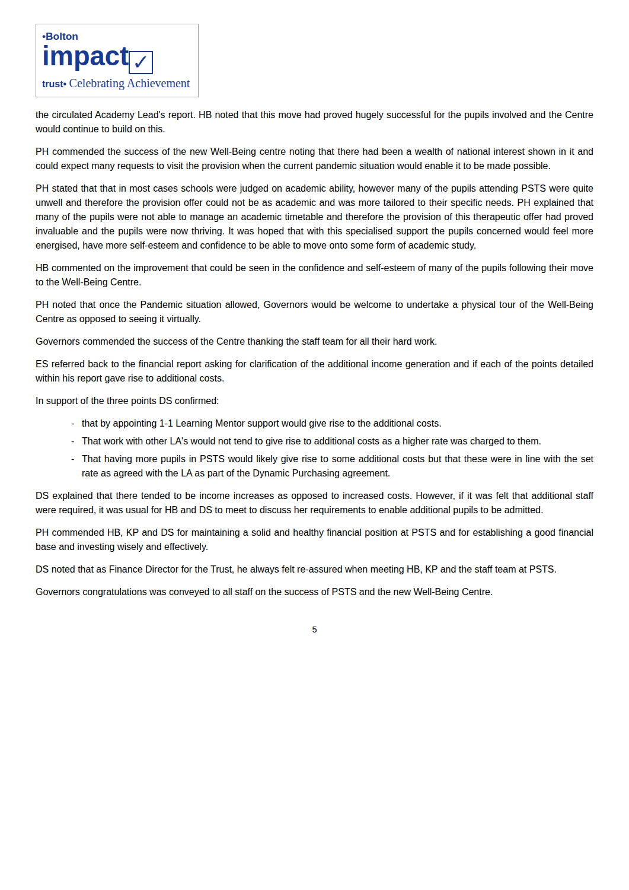•Bolton
impact✓
trust• Celebrating Achievement
the circulated Academy Lead's report. HB noted that this move had proved hugely successful for the pupils involved and the Centre would continue to build on this.
PH commended the success of the new Well-Being centre noting that there had been a wealth of national interest shown in it and could expect many requests to visit the provision when the current pandemic situation would enable it to be made possible.
PH stated that that in most cases schools were judged on academic ability, however many of the pupils attending PSTS were quite unwell and therefore the provision offer could not be as academic and was more tailored to their specific needs. PH explained that many of the pupils were not able to manage an academic timetable and therefore the provision of this therapeutic offer had proved invaluable and the pupils were now thriving. It was hoped that with this specialised support the pupils concerned would feel more energised, have more self-esteem and confidence to be able to move onto some form of academic study.
HB commented on the improvement that could be seen in the confidence and self-esteem of many of the pupils following their move to the Well-Being Centre.
PH noted that once the Pandemic situation allowed, Governors would be welcome to undertake a physical tour of the Well-Being Centre as opposed to seeing it virtually.
Governors commended the success of the Centre thanking the staff team for all their hard work.
ES referred back to the financial report asking for clarification of the additional income generation and if each of the points detailed within his report gave rise to additional costs.
In support of the three points DS confirmed:
that by appointing 1-1 Learning Mentor support would give rise to the additional costs.
That work with other LA's would not tend to give rise to additional costs as a higher rate was charged to them.
That having more pupils in PSTS would likely give rise to some additional costs but that these were in line with the set rate as agreed with the LA as part of the Dynamic Purchasing agreement.
DS explained that there tended to be income increases as opposed to increased costs. However, if it was felt that additional staff were required, it was usual for HB and DS to meet to discuss her requirements to enable additional pupils to be admitted.
PH commended HB, KP and DS for maintaining a solid and healthy financial position at PSTS and for establishing a good financial base and investing wisely and effectively.
DS noted that as Finance Director for the Trust, he always felt re-assured when meeting HB, KP and the staff team at PSTS.
Governors congratulations was conveyed to all staff on the success of PSTS and the new Well-Being Centre.
5